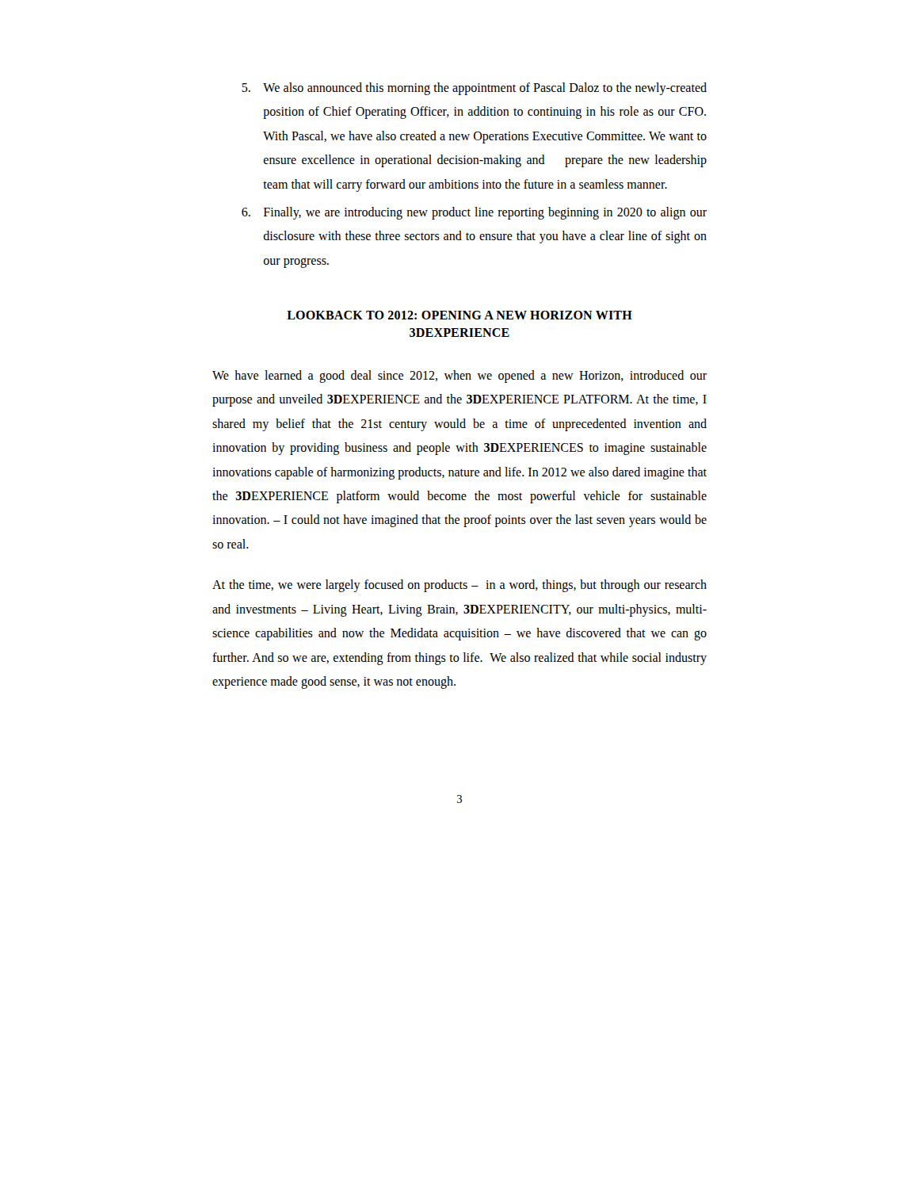We also announced this morning the appointment of Pascal Daloz to the newly-created position of Chief Operating Officer, in addition to continuing in his role as our CFO. With Pascal, we have also created a new Operations Executive Committee. We want to ensure excellence in operational decision-making and prepare the new leadership team that will carry forward our ambitions into the future in a seamless manner.
Finally, we are introducing new product line reporting beginning in 2020 to align our disclosure with these three sectors and to ensure that you have a clear line of sight on our progress.
LOOKBACK TO 2012: OPENING A NEW HORIZON WITH
3DEXPERIENCE
We have learned a good deal since 2012, when we opened a new Horizon, introduced our purpose and unveiled 3DEXPERIENCE and the 3DEXPERIENCE PLATFORM. At the time, I shared my belief that the 21st century would be a time of unprecedented invention and innovation by providing business and people with 3DEXPERIENCES to imagine sustainable innovations capable of harmonizing products, nature and life. In 2012 we also dared imagine that the 3DEXPERIENCE platform would become the most powerful vehicle for sustainable innovation. – I could not have imagined that the proof points over the last seven years would be so real.
At the time, we were largely focused on products – in a word, things, but through our research and investments – Living Heart, Living Brain, 3DEXPERIENCITY, our multi-physics, multi-science capabilities and now the Medidata acquisition – we have discovered that we can go further. And so we are, extending from things to life. We also realized that while social industry experience made good sense, it was not enough.
3